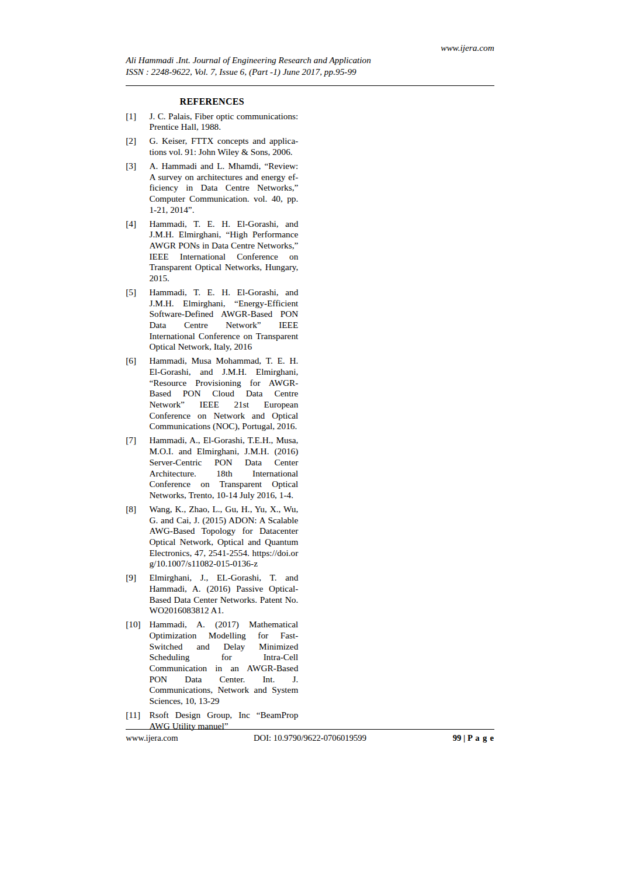www.ijera.com Ali Hammadi .Int. Journal of Engineering Research and Application ISSN : 2248-9622, Vol. 7, Issue 6, (Part -1) June 2017, pp.95-99
REFERENCES
[1] J. C. Palais, Fiber optic communications: Prentice Hall, 1988.
[2] G. Keiser, FTTX concepts and applications vol. 91: John Wiley & Sons, 2006.
[3] A. Hammadi and L. Mhamdi, “Review: A survey on architectures and energy efficiency in Data Centre Networks,” Computer Communication. vol. 40, pp. 1-21, 2014”.
[4] Hammadi, T. E. H. El-Gorashi, and J.M.H. Elmirghani, “High Performance AWGR PONs in Data Centre Networks,” IEEE International Conference on Transparent Optical Networks, Hungary, 2015.
[5] Hammadi, T. E. H. El-Gorashi, and J.M.H. Elmirghani, “Energy-Efficient Software-Defined AWGR-Based PON Data Centre Network” IEEE International Conference on Transparent Optical Network, Italy, 2016
[6] Hammadi, Musa Mohammad, T. E. H. El-Gorashi, and J.M.H. Elmirghani, “Resource Provisioning for AWGR-Based PON Cloud Data Centre Network” IEEE 21st European Conference on Network and Optical Communications (NOC), Portugal, 2016.
[7] Hammadi, A., El-Gorashi, T.E.H., Musa, M.O.I. and Elmirghani, J.M.H. (2016) Server-Centric PON Data Center Architecture. 18th International Conference on Transparent Optical Networks, Trento, 10-14 July 2016, 1-4.
[8] Wang, K., Zhao, L., Gu, H., Yu, X., Wu, G. and Cai, J. (2015) ADON: A Scalable AWG-Based Topology for Datacenter Optical Network, Optical and Quantum Electronics, 47, 2541-2554. https://doi.org/10.1007/s11082-015-0136-z
[9] Elmirghani, J., EL-Gorashi, T. and Hammadi, A. (2016) Passive Optical-Based Data Center Networks. Patent No. WO2016083812 A1.
[10] Hammadi, A. (2017) Mathematical Optimization Modelling for Fast-Switched and Delay Minimized Scheduling for Intra-Cell Communication in an AWGR-Based PON Data Center. Int. J. Communications, Network and System Sciences, 10, 13-29
[11] Rsoft Design Group, Inc “BeamProp AWG Utility manuel”
www.ijera.com
DOI: 10.9790/9622-0706019599
99 | P a g e